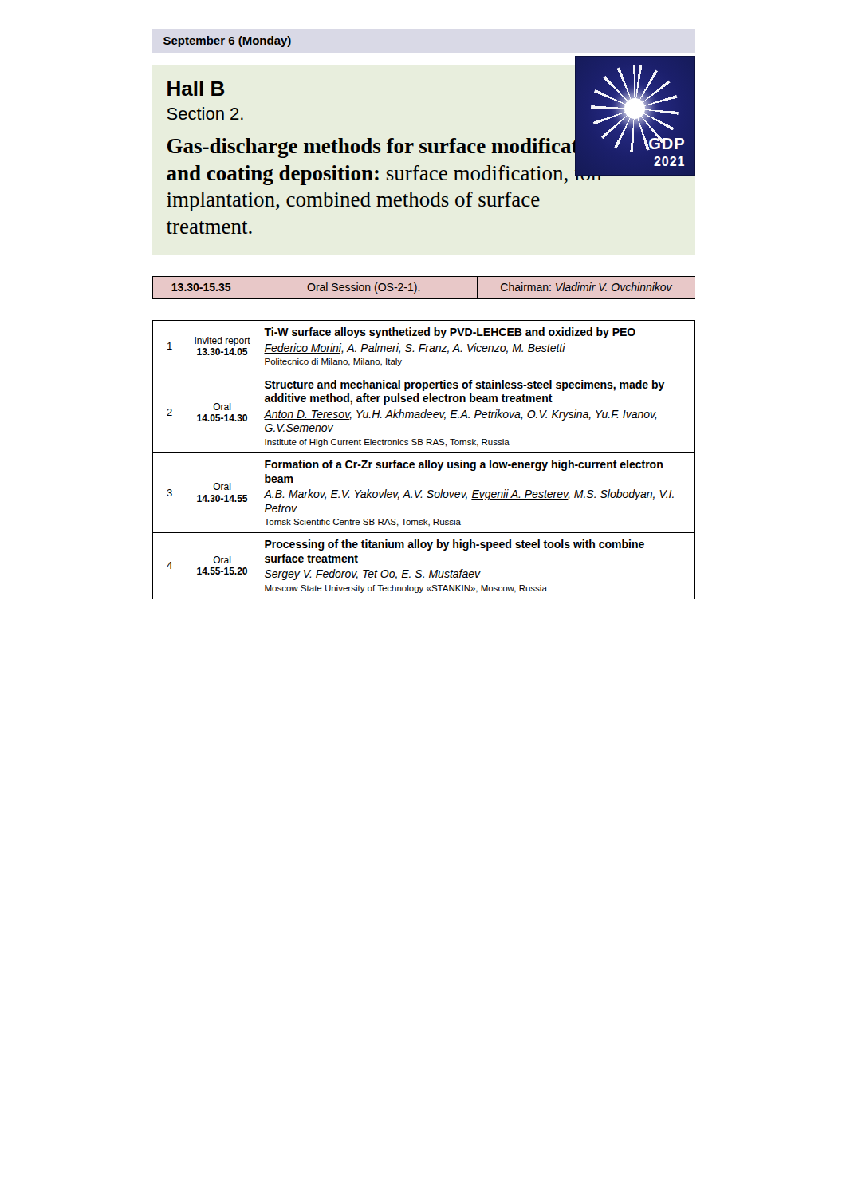September 6 (Monday)
GDP
2021
Hall B
Section 2.
Gas-discharge methods for surface modification and coating deposition: surface modification, ion implantation, combined methods of surface treatment.
13.30-15.35
Oral Session (OS-2-1).
Chairman: Vladimir V. Ovchinnikov
| 1 | Invited report 13.30-14.05 | Ti-W surface alloys synthetized by PVD-LEHCEB and oxidized by PEO Federico Morini, A. Palmeri, S. Franz, A. Vicenzo, M. Bestetti Politecnico di Milano, Milano, Italy |
| 2 | Oral 14.05-14.30 | Structure and mechanical properties of stainless-steel specimens, made by additive method, after pulsed electron beam treatment Anton D. Teresov , Yu.H. Akhmadeev, E.A. Petrikova, O.V. Krysina, Yu.F. Ivanov, G.V.Semenov Institute of High Current Electronics SB RAS, Tomsk, Russia |
| 3 | Oral 14.30-14.55 | Formation of a Cr-Zr surface alloy using a low-energy high-current electron beam A.B. Markov, E.V. Yakovlev, A.V. Solovev, Evgenii A. Pesterev , M.S. Slobodyan, V.I. Petrov Tomsk Scientific Centre SB RAS, Tomsk, Russia |
| 4 | Oral 14.55-15.20 | Processing of the titanium alloy by high-speed steel tools with combine surface treatment Sergey V. Fedorov , Tet Oo, E. S. Mustafaev Moscow State University of Technology «STANKIN», Moscow, Russia |